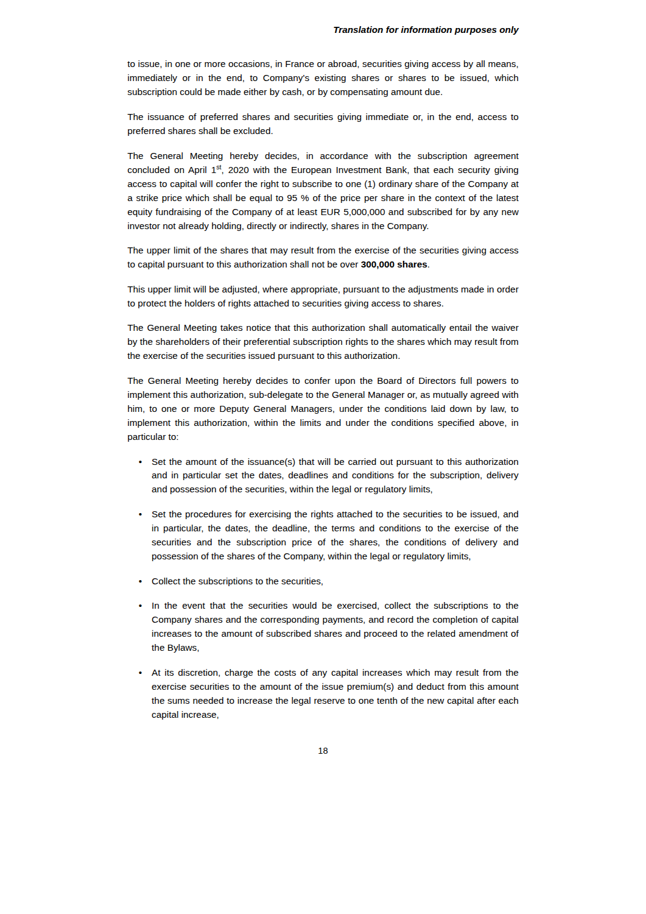Translation for information purposes only
to issue, in one or more occasions, in France or abroad, securities giving access by all means, immediately or in the end, to Company's existing shares or shares to be issued, which subscription could be made either by cash, or by compensating amount due.
The issuance of preferred shares and securities giving immediate or, in the end, access to preferred shares shall be excluded.
The General Meeting hereby decides, in accordance with the subscription agreement concluded on April 1st, 2020 with the European Investment Bank, that each security giving access to capital will confer the right to subscribe to one (1) ordinary share of the Company at a strike price which shall be equal to 95 % of the price per share in the context of the latest equity fundraising of the Company of at least EUR 5,000,000 and subscribed for by any new investor not already holding, directly or indirectly, shares in the Company.
The upper limit of the shares that may result from the exercise of the securities giving access to capital pursuant to this authorization shall not be over 300,000 shares.
This upper limit will be adjusted, where appropriate, pursuant to the adjustments made in order to protect the holders of rights attached to securities giving access to shares.
The General Meeting takes notice that this authorization shall automatically entail the waiver by the shareholders of their preferential subscription rights to the shares which may result from the exercise of the securities issued pursuant to this authorization.
The General Meeting hereby decides to confer upon the Board of Directors full powers to implement this authorization, sub-delegate to the General Manager or, as mutually agreed with him, to one or more Deputy General Managers, under the conditions laid down by law, to implement this authorization, within the limits and under the conditions specified above, in particular to:
Set the amount of the issuance(s) that will be carried out pursuant to this authorization and in particular set the dates, deadlines and conditions for the subscription, delivery and possession of the securities, within the legal or regulatory limits,
Set the procedures for exercising the rights attached to the securities to be issued, and in particular, the dates, the deadline, the terms and conditions to the exercise of the securities and the subscription price of the shares, the conditions of delivery and possession of the shares of the Company, within the legal or regulatory limits,
Collect the subscriptions to the securities,
In the event that the securities would be exercised, collect the subscriptions to the Company shares and the corresponding payments, and record the completion of capital increases to the amount of subscribed shares and proceed to the related amendment of the Bylaws,
At its discretion, charge the costs of any capital increases which may result from the exercise securities to the amount of the issue premium(s) and deduct from this amount the sums needed to increase the legal reserve to one tenth of the new capital after each capital increase,
18